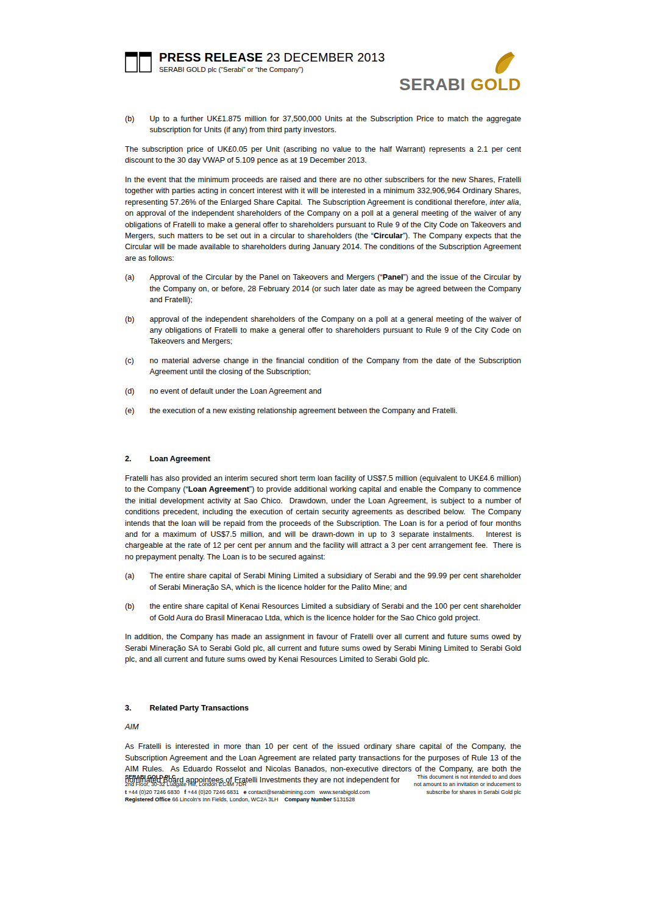PRESS RELEASE 23 DECEMBER 2013
SERABI GOLD plc (“Serabi” or “the Company”)
SERABI GOLD
(b)
Up to a further UK£1.875 million for 37,500,000 Units at the Subscription Price to match the aggregate subscription for Units (if any) from third party investors.
The subscription price of UK£0.05 per Unit (ascribing no value to the half Warrant) represents a 2.1 per cent discount to the 30 day VWAP of 5.109 pence as at 19 December 2013.
In the event that the minimum proceeds are raised and there are no other subscribers for the new Shares, Fratelli together with parties acting in concert interest with it will be interested in a minimum 332,906,964 Ordinary Shares, representing 57.26% of the Enlarged Share Capital. The Subscription Agreement is conditional therefore, inter alia, on approval of the independent shareholders of the Company on a poll at a general meeting of the waiver of any obligations of Fratelli to make a general offer to shareholders pursuant to Rule 9 of the City Code on Takeovers and Mergers, such matters to be set out in a circular to shareholders (the “Circular”). The Company expects that the Circular will be made available to shareholders during January 2014. The conditions of the Subscription Agreement are as follows:
(a)
Approval of the Circular by the Panel on Takeovers and Mergers (“Panel”) and the issue of the Circular by the Company on, or before, 28 February 2014 (or such later date as may be agreed between the Company and Fratelli);
(b)
approval of the independent shareholders of the Company on a poll at a general meeting of the waiver of any obligations of Fratelli to make a general offer to shareholders pursuant to Rule 9 of the City Code on Takeovers and Mergers;
(c)
no material adverse change in the financial condition of the Company from the date of the Subscription Agreement until the closing of the Subscription;
(d)
no event of default under the Loan Agreement and
(e)
the execution of a new existing relationship agreement between the Company and Fratelli.
2.
Loan Agreement
Fratelli has also provided an interim secured short term loan facility of US$7.5 million (equivalent to UK£4.6 million) to the Company (“Loan Agreement”) to provide additional working capital and enable the Company to commence the initial development activity at Sao Chico. Drawdown, under the Loan Agreement, is subject to a number of conditions precedent, including the execution of certain security agreements as described below. The Company intends that the loan will be repaid from the proceeds of the Subscription. The Loan is for a period of four months and for a maximum of US$7.5 million, and will be drawn-down in up to 3 separate instalments. Interest is chargeable at the rate of 12 per cent per annum and the facility will attract a 3 per cent arrangement fee. There is no prepayment penalty. The Loan is to be secured against:
(a)
The entire share capital of Serabi Mining Limited a subsidiary of Serabi and the 99.99 per cent shareholder of Serabi Mineração SA, which is the licence holder for the Palito Mine; and
(b)
the entire share capital of Kenai Resources Limited a subsidiary of Serabi and the 100 per cent shareholder of Gold Aura do Brasil Mineracao Ltda, which is the licence holder for the Sao Chico gold project.
In addition, the Company has made an assignment in favour of Fratelli over all current and future sums owed by Serabi Mineração SA to Serabi Gold plc, all current and future sums owed by Serabi Mining Limited to Serabi Gold plc, and all current and future sums owed by Kenai Resources Limited to Serabi Gold plc.
3.
Related Party Transactions
AIM
As Fratelli is interested in more than 10 per cent of the issued ordinary share capital of the Company, the Subscription Agreement and the Loan Agreement are related party transactions for the purposes of Rule 13 of the AIM Rules. As Eduardo Rosselot and Nicolas Banados, non-executive directors of the Company, are both the nominated Board appointees of Fratelli Investments they are not independent for
SERABI GOLD PLC
2nd Floor, 30-32 Ludgate Hill, London EC4M 7DR
t +44 (0)20 7246 6830 f +44 (0)20 7246 6831 e contact@serabimining.com www.serabigold.com
Registered Office 66 Lincoln's Inn Fields, London, WC2A 3LH Company Number 5131528
This document is not intended to and does
not amount to an invitation or inducement to
subscribe for shares in Serabi Gold plc